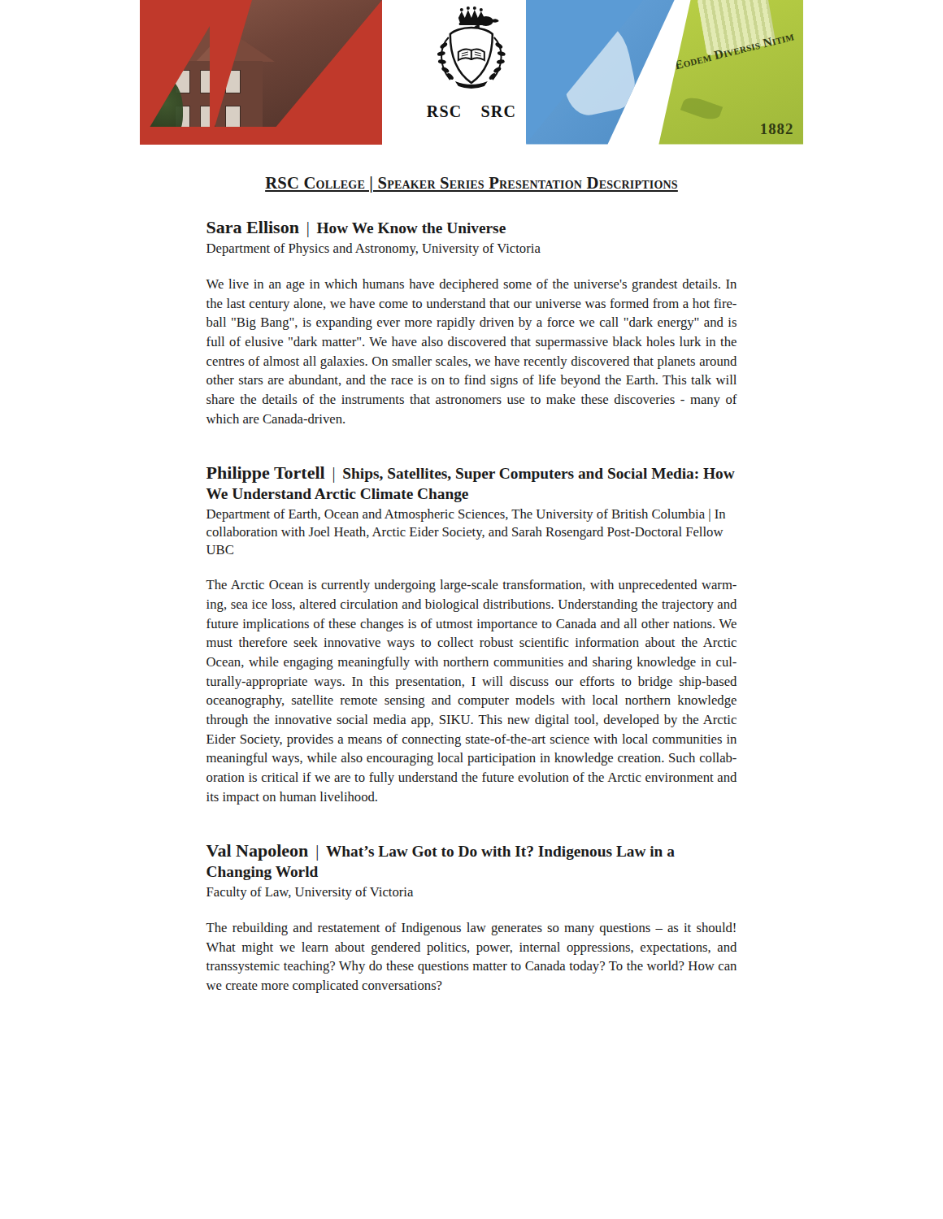Eodem Diversis Nitim
1882
RSC SRC
RSC College | Speaker Series Presentation Descriptions
Sara Ellison | How We Know the Universe
Department of Physics and Astronomy, University of Victoria
We live in an age in which humans have deciphered some of the universe's grandest details. In the last century alone, we have come to understand that our universe was formed from a hot fireball "Big Bang", is expanding ever more rapidly driven by a force we call "dark energy" and is full of elusive "dark matter". We have also discovered that supermassive black holes lurk in the centres of almost all galaxies. On smaller scales, we have recently discovered that planets around other stars are abundant, and the race is on to find signs of life beyond the Earth. This talk will share the details of the instruments that astronomers use to make these discoveries - many of which are Canada-driven.
Philippe Tortell | Ships, Satellites, Super Computers and Social Media: How We Understand Arctic Climate Change
Department of Earth, Ocean and Atmospheric Sciences, The University of British Columbia | In collaboration with Joel Heath, Arctic Eider Society, and Sarah Rosengard Post-Doctoral Fellow UBC
The Arctic Ocean is currently undergoing large-scale transformation, with unprecedented warming, sea ice loss, altered circulation and biological distributions. Understanding the trajectory and future implications of these changes is of utmost importance to Canada and all other nations. We must therefore seek innovative ways to collect robust scientific information about the Arctic Ocean, while engaging meaningfully with northern communities and sharing knowledge in culturally-appropriate ways. In this presentation, I will discuss our efforts to bridge ship-based oceanography, satellite remote sensing and computer models with local northern knowledge through the innovative social media app, SIKU. This new digital tool, developed by the Arctic Eider Society, provides a means of connecting state-of-the-art science with local communities in meaningful ways, while also encouraging local participation in knowledge creation. Such collaboration is critical if we are to fully understand the future evolution of the Arctic environment and its impact on human livelihood.
Val Napoleon | What’s Law Got to Do with It? Indigenous Law in a Changing World
Faculty of Law, University of Victoria
The rebuilding and restatement of Indigenous law generates so many questions – as it should! What might we learn about gendered politics, power, internal oppressions, expectations, and transsystemic teaching? Why do these questions matter to Canada today? To the world? How can we create more complicated conversations?